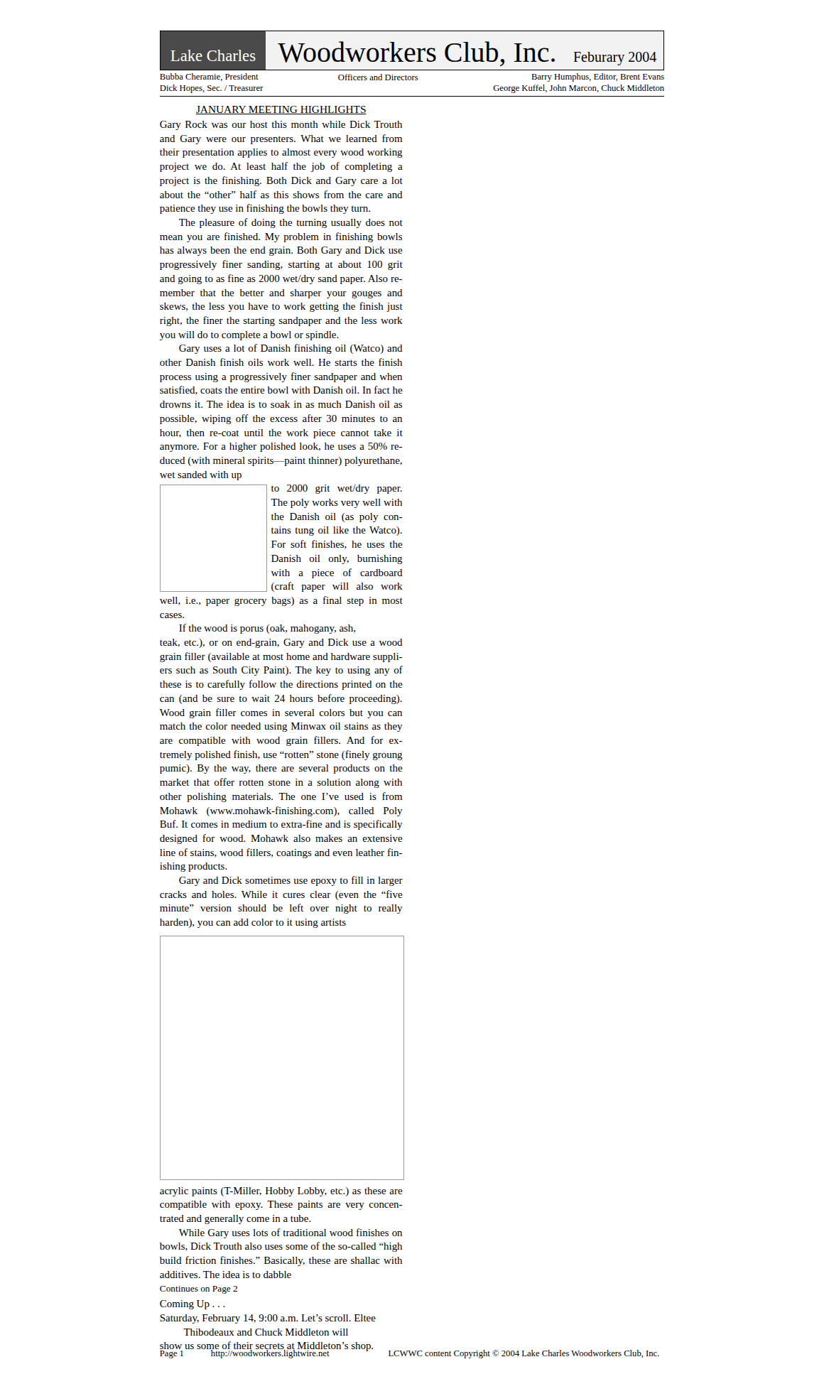Lake Charles
Woodworkers Club, Inc.
Feburary 2004
Bubba Cheramie, President
Dick Hopes, Sec. / Treasurer
Officers and Directors
Barry Humphus, Editor, Brent Evans
George Kuffel, John Marcon, Chuck Middleton
JANUARY MEETING HIGHLIGHTS
Gary Rock was our host this month while Dick Trouth and Gary were our presenters. What we learned from their presentation applies to almost every wood working project we do. At least half the job of completing a project is the finishing. Both Dick and Gary care a lot about the “other” half as this shows from the care and patience they use in finishing the bowls they turn.
The pleasure of doing the turning usually does not mean you are finished. My problem in finishing bowls has always been the end grain. Both Gary and Dick use progressively finer sanding, starting at about 100 grit and going to as fine as 2000 wet/dry sand paper. Also remember that the better and sharper your gouges and skews, the less you have to work getting the finish just right, the finer the starting sandpaper and the less work you will do to complete a bowl or spindle.
Gary uses a lot of Danish finishing oil (Watco) and other Danish finish oils work well. He starts the finish process using a progressively finer sandpaper and when satisfied, coats the entire bowl with Danish oil. In fact he drowns it. The idea is to soak in as much Danish oil as possible, wiping off the excess after 30 minutes to an hour, then re-coat until the work piece cannot take it anymore. For a higher polished look, he uses a 50% reduced (with mineral spirits—paint thinner) polyurethane, wet sanded with up
to 2000 grit wet/dry paper. The poly works very well with the Danish oil (as poly contains tung oil like the Watco). For soft finishes, he uses the Danish oil only, burnishing with a piece of cardboard (craft paper will also work well, i.e., paper grocery bags) as a final step in most cases.
If the wood is porus (oak, mahogany, ash,
teak, etc.), or on end-grain, Gary and Dick use a wood grain filler (available at most home and hardware suppliers such as South City Paint). The key to using any of these is to carefully follow the directions printed on the can (and be sure to wait 24 hours before proceeding). Wood grain filler comes in several colors but you can match the color needed using Minwax oil stains as they are compatible with wood grain fillers. And for extremely polished finish, use “rotten” stone (finely groung pumic). By the way, there are several products on the market that offer rotten stone in a solution along with other polishing materials. The one I’ve used is from Mohawk (www.mohawk-finishing.com), called Poly Buf. It comes in medium to extra-fine and is specifically designed for wood. Mohawk also makes an extensive line of stains, wood fillers, coatings and even leather finishing products.
Gary and Dick sometimes use epoxy to fill in larger cracks and holes. While it cures clear (even the “five minute” version should be left over night to really harden), you can add color to it using artists
acrylic paints (T-Miller, Hobby Lobby, etc.) as these are compatible with epoxy. These paints are very concentrated and generally come in a tube.
While Gary uses lots of traditional wood finishes on bowls, Dick Trouth also uses some of the so-called “high build friction finishes.” Basically, these are shallac with additives. The idea is to dabble
Continues on Page 2
Coming Up . . .
Saturday, February 14, 9:00 a.m. Let’s scroll. Eltee Thibodeaux and Chuck Middleton will show us some of their secrets at Middleton’s shop.
Page 1
http://woodworkers.lightwire.net
LCWWC content Copyright © 2004 Lake Charles Woodworkers Club, Inc.